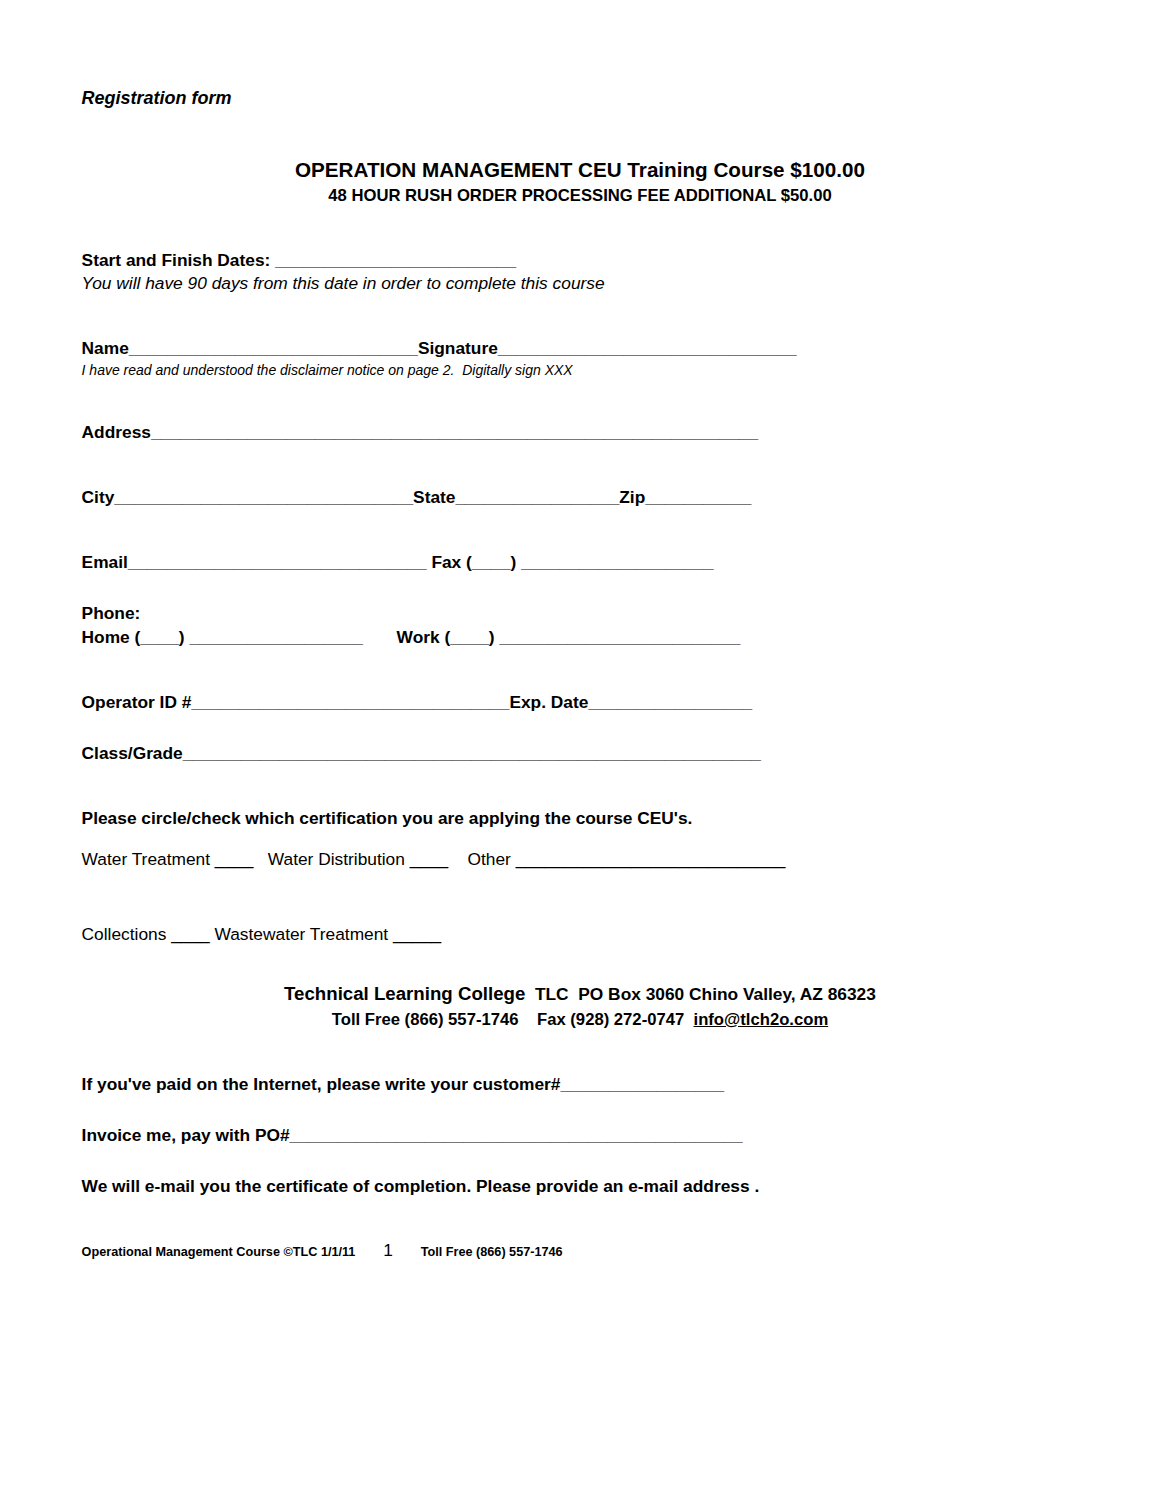Registration form
OPERATION MANAGEMENT CEU Training Course $100.00
48 HOUR RUSH ORDER PROCESSING FEE ADDITIONAL $50.00
Start and Finish Dates: _________________________
You will have 90 days from this date in order to complete this course
Name______________________________Signature_______________________________
I have read and understood the disclaimer notice on page 2. Digitally sign XXX
Address_______________________________________________________________
City_______________________________State_________________Zip___________
Email_______________________________ Fax (____) ____________________
Phone:
Home (____) __________________ Work (____) _________________________
Operator ID #_________________________________Exp. Date_________________
Class/Grade____________________________________________________________
Please circle/check which certification you are applying the course CEU's.
Water Treatment ____ Water Distribution ____ Other ____________________________
Collections ____ Wastewater Treatment _____
Technical Learning College TLC PO Box 3060 Chino Valley, AZ 86323
Toll Free (866) 557-1746 Fax (928) 272-0747 info@tlch2o.com
If you've paid on the Internet, please write your customer#_________________
Invoice me, pay with PO#_______________________________________________
We will e-mail you the certificate of completion. Please provide an e-mail address .
Operational Management Course ©TLC 1/1/11 1 Toll Free (866) 557-1746